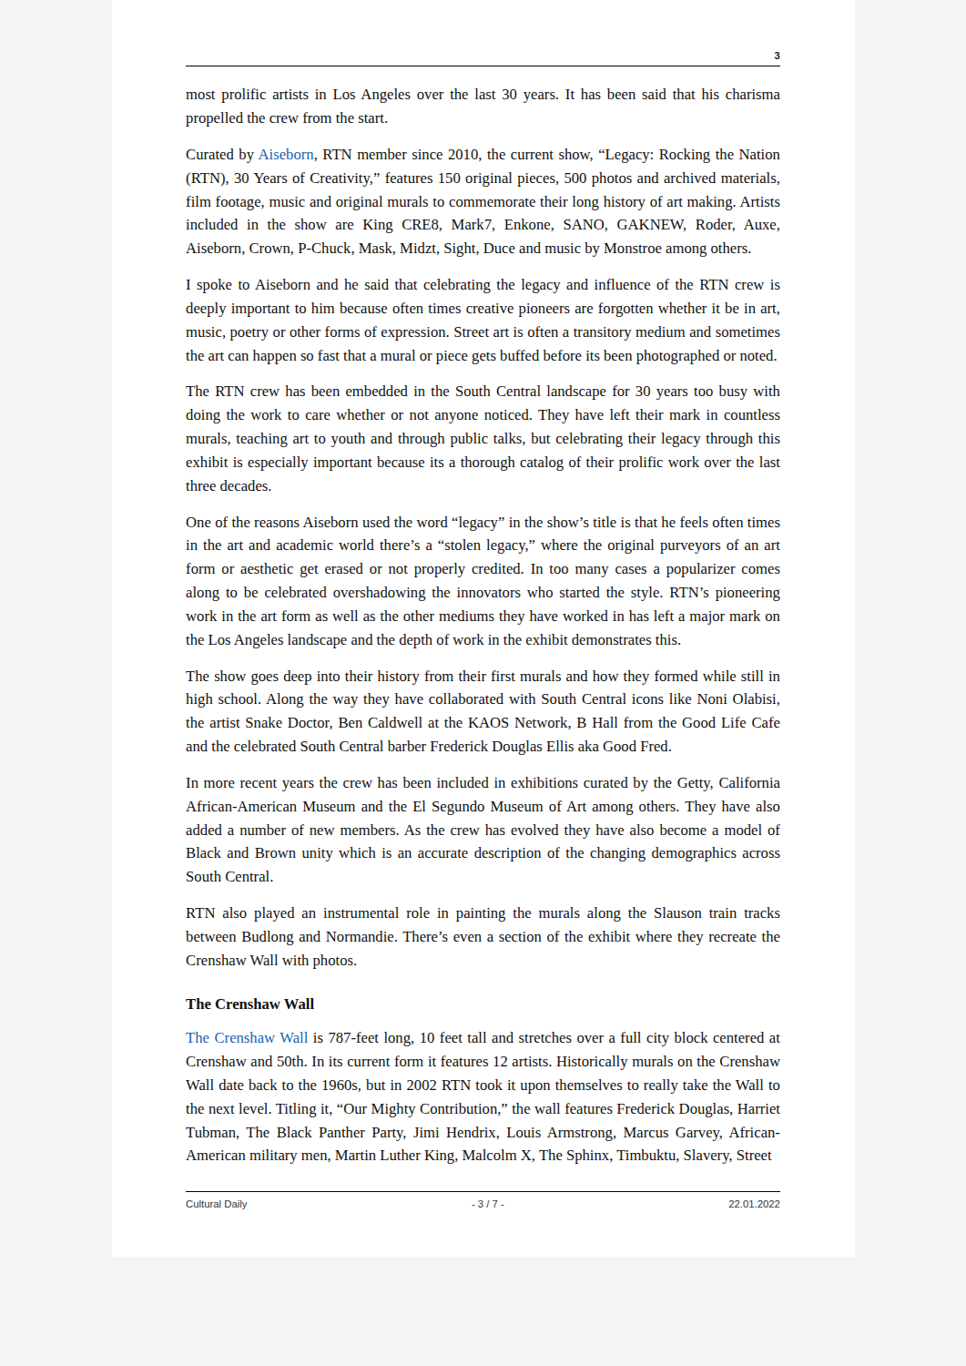3
most prolific artists in Los Angeles over the last 30 years. It has been said that his charisma propelled the crew from the start.
Curated by Aiseborn, RTN member since 2010, the current show, “Legacy: Rocking the Nation (RTN), 30 Years of Creativity,” features 150 original pieces, 500 photos and archived materials, film footage, music and original murals to commemorate their long history of art making. Artists included in the show are King CRE8, Mark7, Enkone, SANO, GAKNEW, Roder, Auxe, Aiseborn, Crown, P-Chuck, Mask, Midzt, Sight, Duce and music by Monstroe among others.
I spoke to Aiseborn and he said that celebrating the legacy and influence of the RTN crew is deeply important to him because often times creative pioneers are forgotten whether it be in art, music, poetry or other forms of expression. Street art is often a transitory medium and sometimes the art can happen so fast that a mural or piece gets buffed before its been photographed or noted.
The RTN crew has been embedded in the South Central landscape for 30 years too busy with doing the work to care whether or not anyone noticed. They have left their mark in countless murals, teaching art to youth and through public talks, but celebrating their legacy through this exhibit is especially important because its a thorough catalog of their prolific work over the last three decades.
One of the reasons Aiseborn used the word “legacy” in the show’s title is that he feels often times in the art and academic world there’s a “stolen legacy,” where the original purveyors of an art form or aesthetic get erased or not properly credited. In too many cases a popularizer comes along to be celebrated overshadowing the innovators who started the style. RTN’s pioneering work in the art form as well as the other mediums they have worked in has left a major mark on the Los Angeles landscape and the depth of work in the exhibit demonstrates this.
The show goes deep into their history from their first murals and how they formed while still in high school. Along the way they have collaborated with South Central icons like Noni Olabisi, the artist Snake Doctor, Ben Caldwell at the KAOS Network, B Hall from the Good Life Cafe and the celebrated South Central barber Frederick Douglas Ellis aka Good Fred.
In more recent years the crew has been included in exhibitions curated by the Getty, California African-American Museum and the El Segundo Museum of Art among others. They have also added a number of new members. As the crew has evolved they have also become a model of Black and Brown unity which is an accurate description of the changing demographics across South Central.
RTN also played an instrumental role in painting the murals along the Slauson train tracks between Budlong and Normandie. There’s even a section of the exhibit where they recreate the Crenshaw Wall with photos.
The Crenshaw Wall
The Crenshaw Wall is 787-feet long, 10 feet tall and stretches over a full city block centered at Crenshaw and 50th. In its current form it features 12 artists. Historically murals on the Crenshaw Wall date back to the 1960s, but in 2002 RTN took it upon themselves to really take the Wall to the next level. Titling it, “Our Mighty Contribution,” the wall features Frederick Douglas, Harriet Tubman, The Black Panther Party, Jimi Hendrix, Louis Armstrong, Marcus Garvey, African-American military men, Martin Luther King, Malcolm X, The Sphinx, Timbuktu, Slavery, Street
Cultural Daily
- 3 / 7 -
22.01.2022